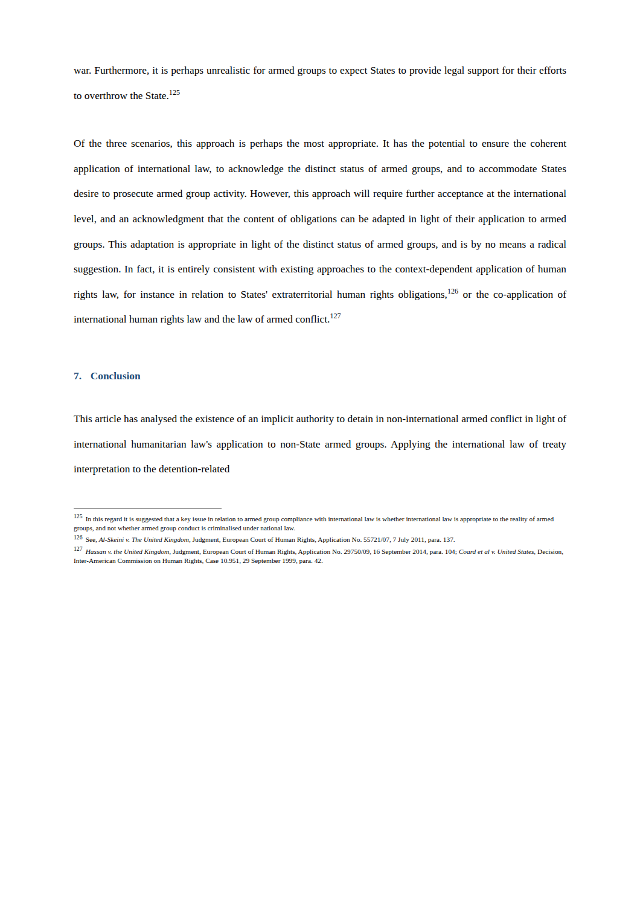war. Furthermore, it is perhaps unrealistic for armed groups to expect States to provide legal support for their efforts to overthrow the State.125
Of the three scenarios, this approach is perhaps the most appropriate. It has the potential to ensure the coherent application of international law, to acknowledge the distinct status of armed groups, and to accommodate States desire to prosecute armed group activity. However, this approach will require further acceptance at the international level, and an acknowledgment that the content of obligations can be adapted in light of their application to armed groups. This adaptation is appropriate in light of the distinct status of armed groups, and is by no means a radical suggestion. In fact, it is entirely consistent with existing approaches to the context-dependent application of human rights law, for instance in relation to States' extraterritorial human rights obligations,126 or the co-application of international human rights law and the law of armed conflict.127
7. Conclusion
This article has analysed the existence of an implicit authority to detain in non-international armed conflict in light of international humanitarian law's application to non-State armed groups. Applying the international law of treaty interpretation to the detention-related
125 In this regard it is suggested that a key issue in relation to armed group compliance with international law is whether international law is appropriate to the reality of armed groups, and not whether armed group conduct is criminalised under national law.
126 See, Al-Skeini v. The United Kingdom, Judgment, European Court of Human Rights, Application No. 55721/07, 7 July 2011, para. 137.
127 Hassan v. the United Kingdom, Judgment, European Court of Human Rights, Application No. 29750/09, 16 September 2014, para. 104; Coard et al v. United States, Decision, Inter-American Commission on Human Rights, Case 10.951, 29 September 1999, para. 42.